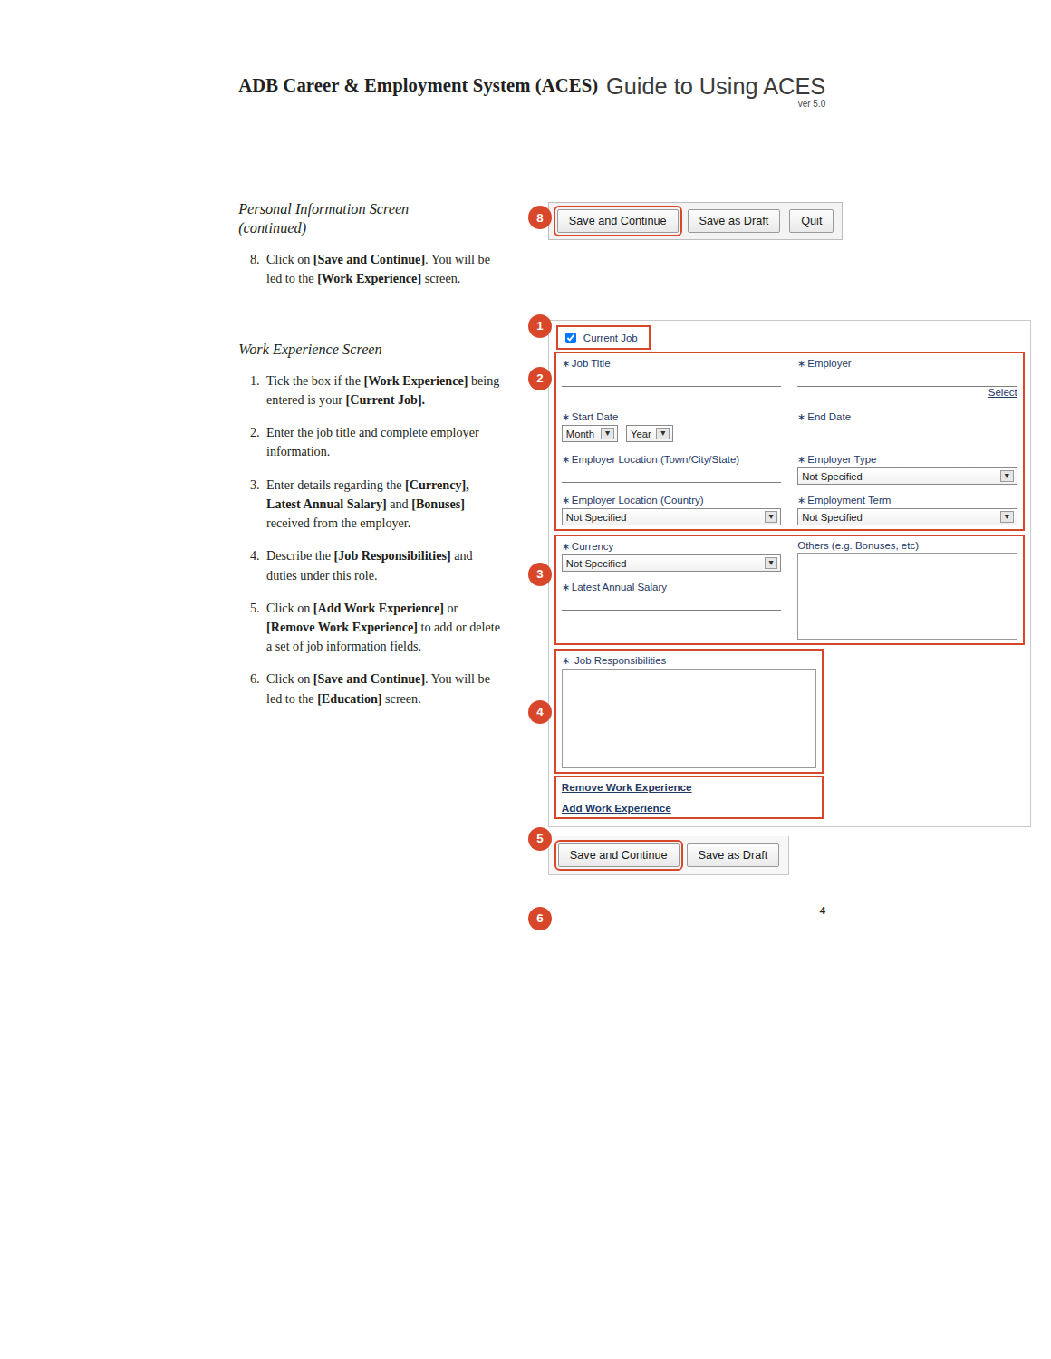ADB Career & Employment System (ACES)
Guide to Using ACES
ver 5.0
Personal Information Screen
(continued)
Click on [Save and Continue]. You will be led to the [Work Experience] screen.
Work Experience Screen
Tick the box if the [Work Experience] being entered is your [Current Job].
Enter the job title and complete employer information.
Enter details regarding the [Currency], Latest Annual Salary] and [Bonuses] received from the employer.
Describe the [Job Responsibilities] and duties under this role.
Click on [Add Work Experience] or [Remove Work Experience] to add or delete a set of job information fields.
Click on [Save and Continue]. You will be led to the [Education] screen.
8
Save and Continue Save as Draft Quit
1
2
3
4
5
6
Current Job
Job Title
Employer
Select
Start Date
Month
Year
End Date
Employer Location (Town/City/State)
Employer Type
Not Specified
Employer Location (Country)
Not Specified
Employment Term
Not Specified
Currency
Not Specified
Latest Annual Salary
Others (e.g. Bonuses, etc)
Job Responsibilities
Remove Work Experience
Add Work Experience
Save and Continue Save as Draft
4